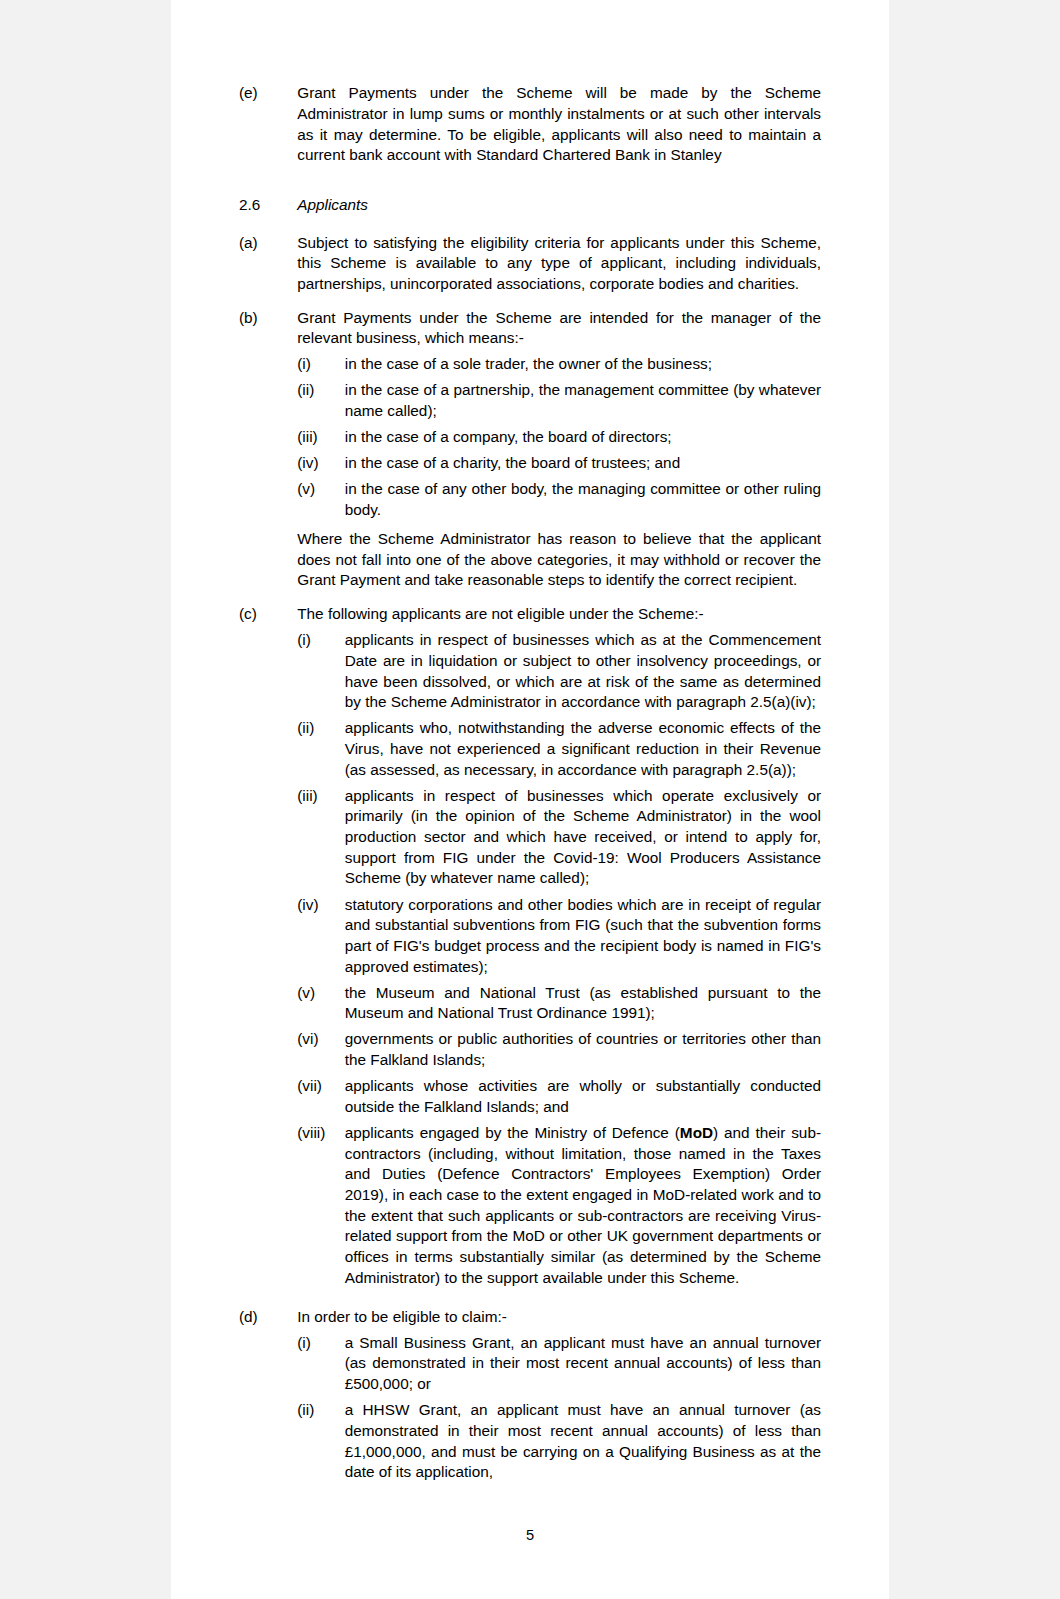(e)
Grant Payments under the Scheme will be made by the Scheme Administrator in lump sums or monthly instalments or at such other intervals as it may determine. To be eligible, applicants will also need to maintain a current bank account with Standard Chartered Bank in Stanley
2.6
Applicants
(a)
Subject to satisfying the eligibility criteria for applicants under this Scheme, this Scheme is available to any type of applicant, including individuals, partnerships, unincorporated associations, corporate bodies and charities.
(b)
Grant Payments under the Scheme are intended for the manager of the relevant business, which means:-
(i) in the case of a sole trader, the owner of the business;
(ii) in the case of a partnership, the management committee (by whatever name called);
(iii) in the case of a company, the board of directors;
(iv) in the case of a charity, the board of trustees; and
(v) in the case of any other body, the managing committee or other ruling body.
Where the Scheme Administrator has reason to believe that the applicant does not fall into one of the above categories, it may withhold or recover the Grant Payment and take reasonable steps to identify the correct recipient.
(c)
The following applicants are not eligible under the Scheme:-
(i) applicants in respect of businesses which as at the Commencement Date are in liquidation or subject to other insolvency proceedings, or have been dissolved, or which are at risk of the same as determined by the Scheme Administrator in accordance with paragraph 2.5(a)(iv);
(ii) applicants who, notwithstanding the adverse economic effects of the Virus, have not experienced a significant reduction in their Revenue (as assessed, as necessary, in accordance with paragraph 2.5(a));
(iii) applicants in respect of businesses which operate exclusively or primarily (in the opinion of the Scheme Administrator) in the wool production sector and which have received, or intend to apply for, support from FIG under the Covid-19: Wool Producers Assistance Scheme (by whatever name called);
(iv) statutory corporations and other bodies which are in receipt of regular and substantial subventions from FIG (such that the subvention forms part of FIG's budget process and the recipient body is named in FIG's approved estimates);
(v) the Museum and National Trust (as established pursuant to the Museum and National Trust Ordinance 1991);
(vi) governments or public authorities of countries or territories other than the Falkland Islands;
(vii) applicants whose activities are wholly or substantially conducted outside the Falkland Islands; and
(viii) applicants engaged by the Ministry of Defence (MoD) and their sub-contractors (including, without limitation, those named in the Taxes and Duties (Defence Contractors' Employees Exemption) Order 2019), in each case to the extent engaged in MoD-related work and to the extent that such applicants or sub-contractors are receiving Virus-related support from the MoD or other UK government departments or offices in terms substantially similar (as determined by the Scheme Administrator) to the support available under this Scheme.
(d)
In order to be eligible to claim:-
(i) a Small Business Grant, an applicant must have an annual turnover (as demonstrated in their most recent annual accounts) of less than £500,000; or
(ii) a HHSW Grant, an applicant must have an annual turnover (as demonstrated in their most recent annual accounts) of less than £1,000,000, and must be carrying on a Qualifying Business as at the date of its application,
5